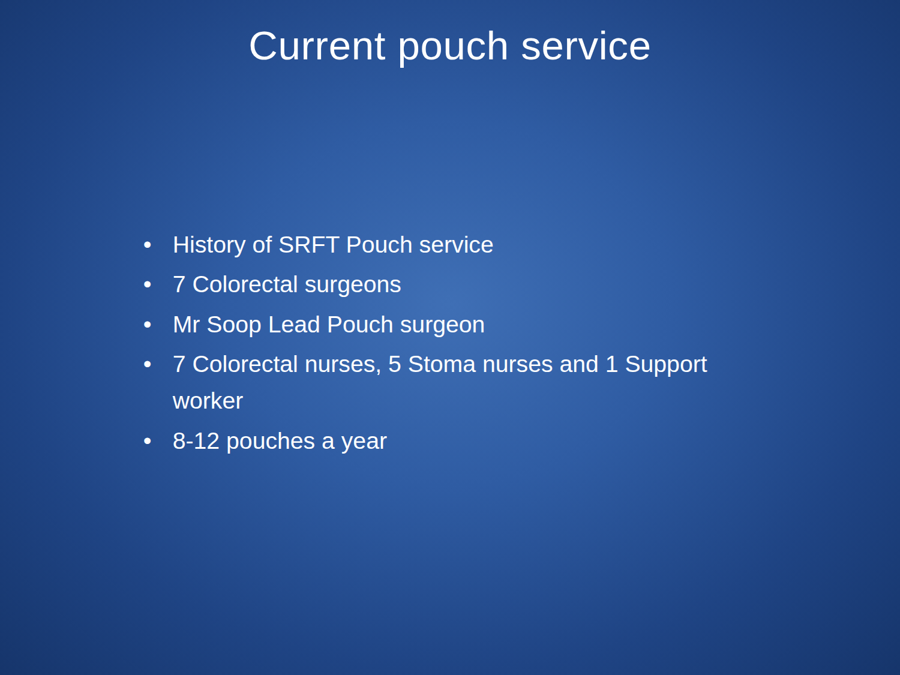Current pouch service
History of SRFT Pouch service
7 Colorectal surgeons
Mr Soop Lead Pouch surgeon
7 Colorectal nurses, 5 Stoma nurses and 1 Support worker
8-12 pouches a year